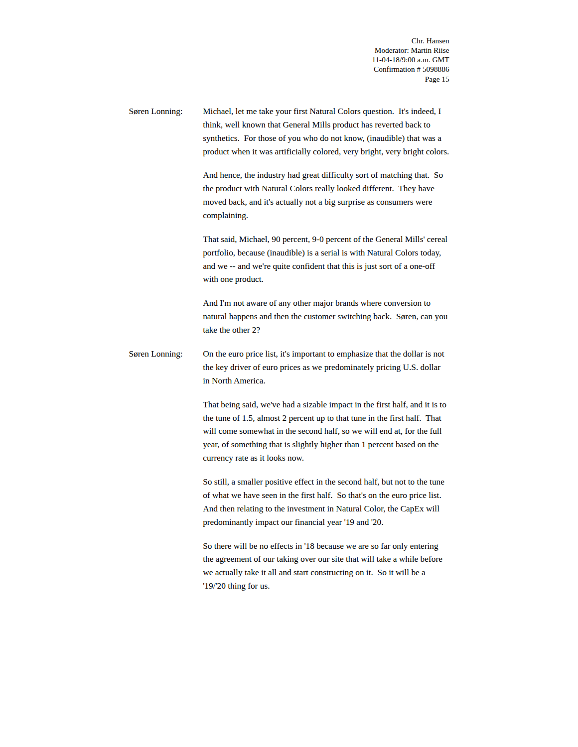Chr. Hansen
Moderator: Martin Riise
11-04-18/9:00 a.m. GMT
Confirmation # 5098886
Page 15
Søren Lonning:
Michael, let me take your first Natural Colors question. It's indeed, I think, well known that General Mills product has reverted back to synthetics. For those of you who do not know, (inaudible) that was a product when it was artificially colored, very bright, very bright colors.
And hence, the industry had great difficulty sort of matching that. So the product with Natural Colors really looked different. They have moved back, and it's actually not a big surprise as consumers were complaining.
That said, Michael, 90 percent, 9-0 percent of the General Mills' cereal portfolio, because (inaudible) is a serial is with Natural Colors today, and we -- and we're quite confident that this is just sort of a one-off with one product.
And I'm not aware of any other major brands where conversion to natural happens and then the customer switching back. Søren, can you take the other 2?
Søren Lonning:
On the euro price list, it's important to emphasize that the dollar is not the key driver of euro prices as we predominately pricing U.S. dollar in North America.
That being said, we've had a sizable impact in the first half, and it is to the tune of 1.5, almost 2 percent up to that tune in the first half. That will come somewhat in the second half, so we will end at, for the full year, of something that is slightly higher than 1 percent based on the currency rate as it looks now.
So still, a smaller positive effect in the second half, but not to the tune of what we have seen in the first half. So that's on the euro price list. And then relating to the investment in Natural Color, the CapEx will predominantly impact our financial year '19 and '20.
So there will be no effects in '18 because we are so far only entering the agreement of our taking over our site that will take a while before we actually take it all and start constructing on it. So it will be a '19/'20 thing for us.